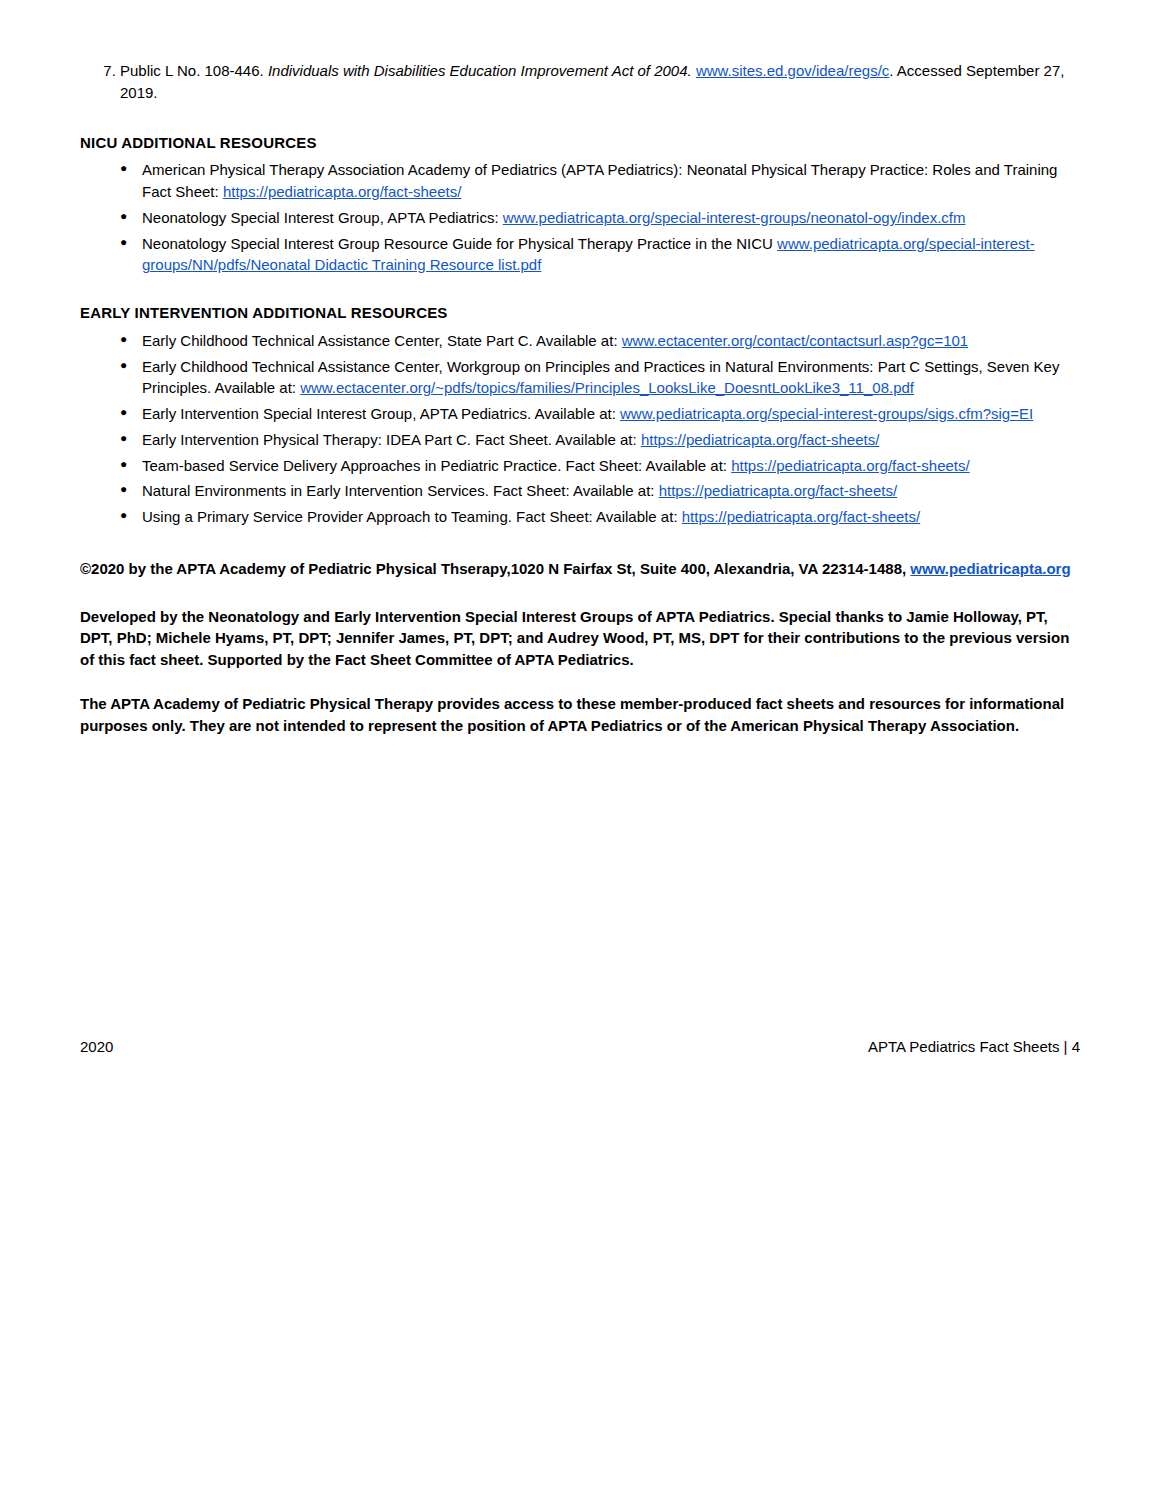Public L No. 108-446. Individuals with Disabilities Education Improvement Act of 2004. www.sites.ed.gov/idea/regs/c. Accessed September 27, 2019.
NICU ADDITIONAL RESOURCES
American Physical Therapy Association Academy of Pediatrics (APTA Pediatrics): Neonatal Physical Therapy Practice: Roles and Training Fact Sheet: https://pediatricapta.org/fact-sheets/
Neonatology Special Interest Group, APTA Pediatrics: www.pediatricapta.org/special-interest-groups/neonatol-ogy/index.cfm
Neonatology Special Interest Group Resource Guide for Physical Therapy Practice in the NICU www.pediatricapta.org/special-interest-groups/NN/pdfs/Neonatal Didactic Training Resource list.pdf
EARLY INTERVENTION ADDITIONAL RESOURCES
Early Childhood Technical Assistance Center, State Part C. Available at: www.ectacenter.org/contact/contactsurl.asp?gc=101
Early Childhood Technical Assistance Center, Workgroup on Principles and Practices in Natural Environments: Part C Settings, Seven Key Principles. Available at: www.ectacenter.org/~pdfs/topics/families/Principles_LooksLike_DoesntLookLike3_11_08.pdf
Early Intervention Special Interest Group, APTA Pediatrics. Available at: www.pediatricapta.org/special-interest-groups/sigs.cfm?sig=EI
Early Intervention Physical Therapy: IDEA Part C. Fact Sheet. Available at: https://pediatricapta.org/fact-sheets/
Team-based Service Delivery Approaches in Pediatric Practice. Fact Sheet: Available at: https://pediatricapta.org/fact-sheets/
Natural Environments in Early Intervention Services. Fact Sheet: Available at: https://pediatricapta.org/fact-sheets/
Using a Primary Service Provider Approach to Teaming. Fact Sheet: Available at: https://pediatricapta.org/fact-sheets/
©2020 by the APTA Academy of Pediatric Physical Thserapy,1020 N Fairfax St, Suite 400, Alexandria, VA 22314-1488, www.pediatricapta.org
Developed by the Neonatology and Early Intervention Special Interest Groups of APTA Pediatrics. Special thanks to Jamie Holloway, PT, DPT, PhD; Michele Hyams, PT, DPT; Jennifer James, PT, DPT; and Audrey Wood, PT, MS, DPT for their contributions to the previous version of this fact sheet. Supported by the Fact Sheet Committee of APTA Pediatrics.
The APTA Academy of Pediatric Physical Therapy provides access to these member-produced fact sheets and resources for informational purposes only. They are not intended to represent the position of APTA Pediatrics or of the American Physical Therapy Association.
2020 APTA Pediatrics Fact Sheets | 4